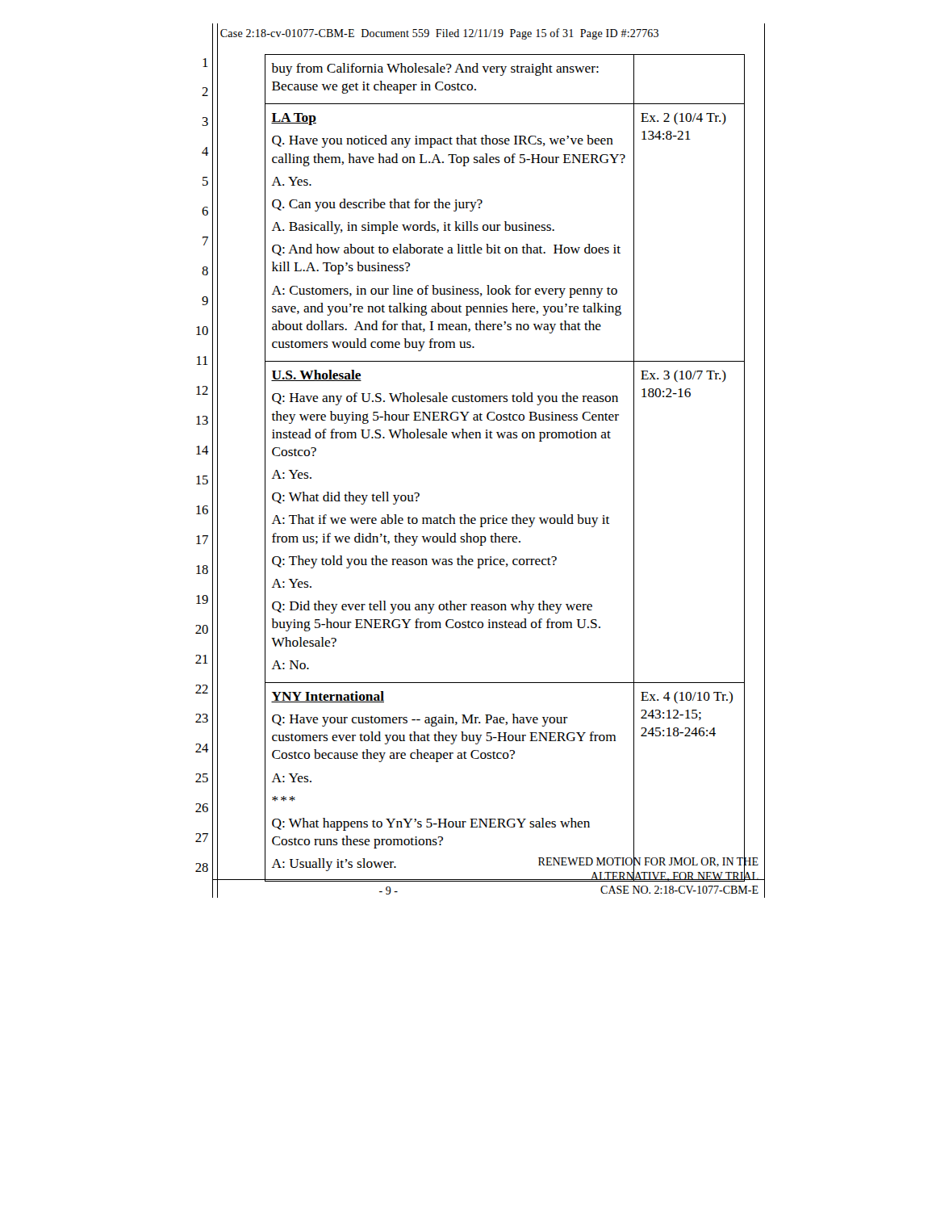Case 2:18-cv-01077-CBM-E Document 559 Filed 12/11/19 Page 15 of 31 Page ID #:27763
1
2
3
4
5
6
7
8
9
10
11
12
13
14
15
16
17
18
19
20
21
22
23
24
25
26
27
28
| buy from California Wholesale? And very straight answer: Because we get it cheaper in Costco. | |
| LA Top Q. Have you noticed any impact that those IRCs, we’ve been calling them, have had on L.A. Top sales of 5-Hour ENERGY? A. Yes. Q. Can you describe that for the jury? A. Basically, in simple words, it kills our business. Q: And how about to elaborate a little bit on that. How does it kill L.A. Top’s business? A: Customers, in our line of business, look for every penny to save, and you’re not talking about pennies here, you’re talking about dollars. And for that, I mean, there’s no way that the customers would come buy from us. | Ex. 2 (10/4 Tr.) 134:8-21 |
| U.S. Wholesale Q: Have any of U.S. Wholesale customers told you the reason they were buying 5-hour ENERGY at Costco Business Center instead of from U.S. Wholesale when it was on promotion at Costco? A: Yes. Q: What did they tell you? A: That if we were able to match the price they would buy it from us; if we didn’t, they would shop there. Q: They told you the reason was the price, correct? A: Yes. Q: Did they ever tell you any other reason why they were buying 5-hour ENERGY from Costco instead of from U.S. Wholesale? A: No. | Ex. 3 (10/7 Tr.) 180:2-16 |
| YNY International Q: Have your customers -- again, Mr. Pae, have your customers ever told you that they buy 5-Hour ENERGY from Costco because they are cheaper at Costco? A: Yes. *** Q: What happens to YnY’s 5-Hour ENERGY sales when Costco runs these promotions? A: Usually it’s slower. | Ex. 4 (10/10 Tr.) 243:12-15; 245:18-246:4 |
- 9 -
RENEWED MOTION FOR JMOL OR, IN THE
ALTERNATIVE, FOR NEW TRIAL
CASE NO. 2:18-CV-1077-CBM-E